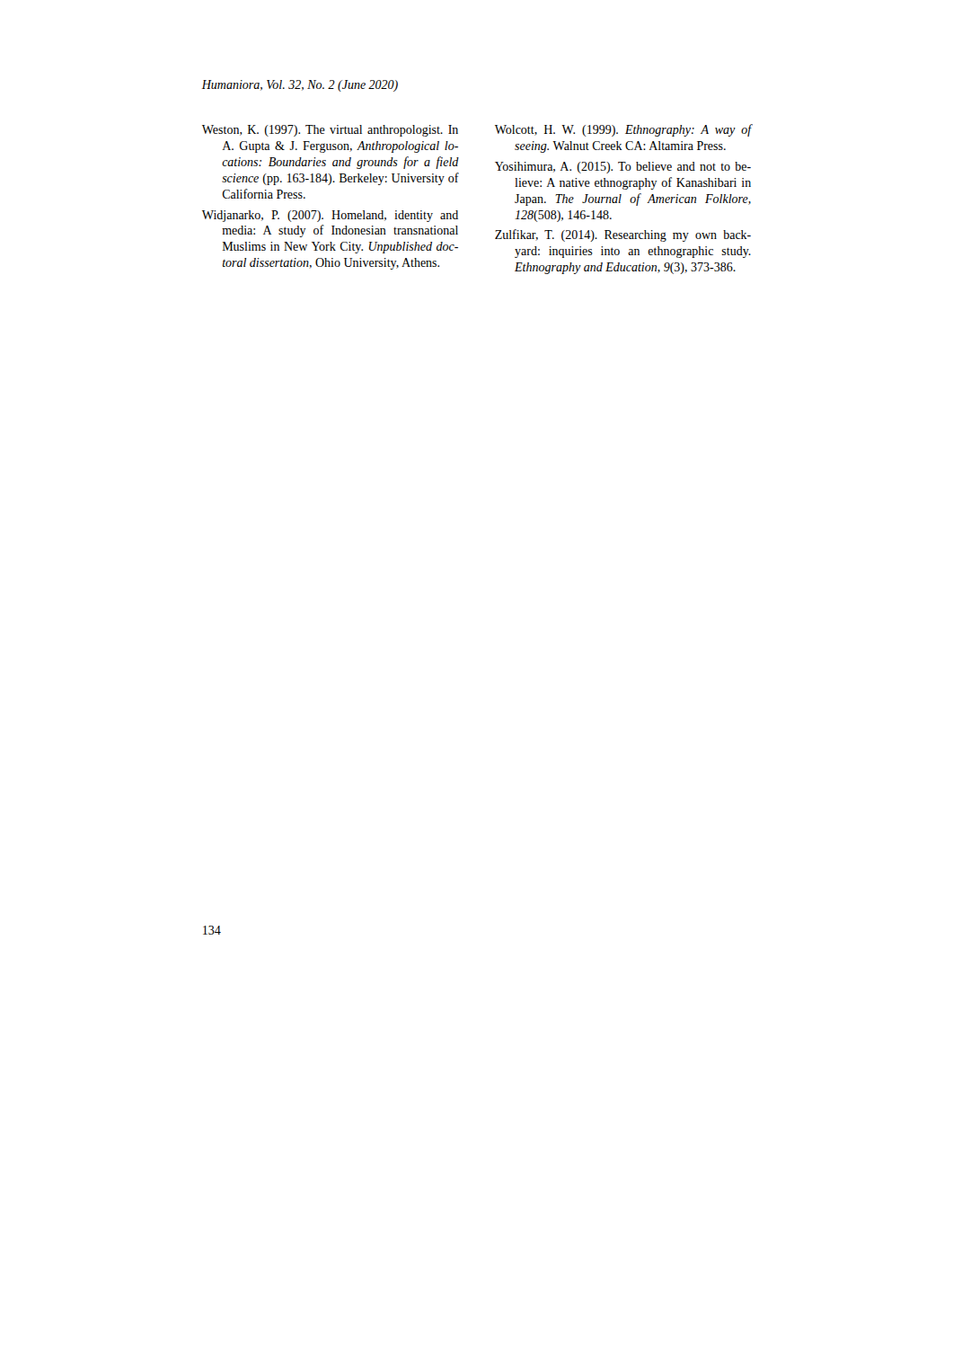Humaniora, Vol. 32, No. 2 (June 2020)
Weston, K. (1997). The virtual anthropologist. In A. Gupta & J. Ferguson, Anthropological locations: Boundaries and grounds for a field science (pp. 163-184). Berkeley: University of California Press.
Widjanarko, P. (2007). Homeland, identity and media: A study of Indonesian transnational Muslims in New York City. Unpublished doctoral dissertation, Ohio University, Athens.
Wolcott, H. W. (1999). Ethnography: A way of seeing. Walnut Creek CA: Altamira Press.
Yosihimura, A. (2015). To believe and not to believe: A native ethnography of Kanashibari in Japan. The Journal of American Folklore, 128(508), 146-148.
Zulfikar, T. (2014). Researching my own backyard: inquiries into an ethnographic study. Ethnography and Education, 9(3), 373-386.
134